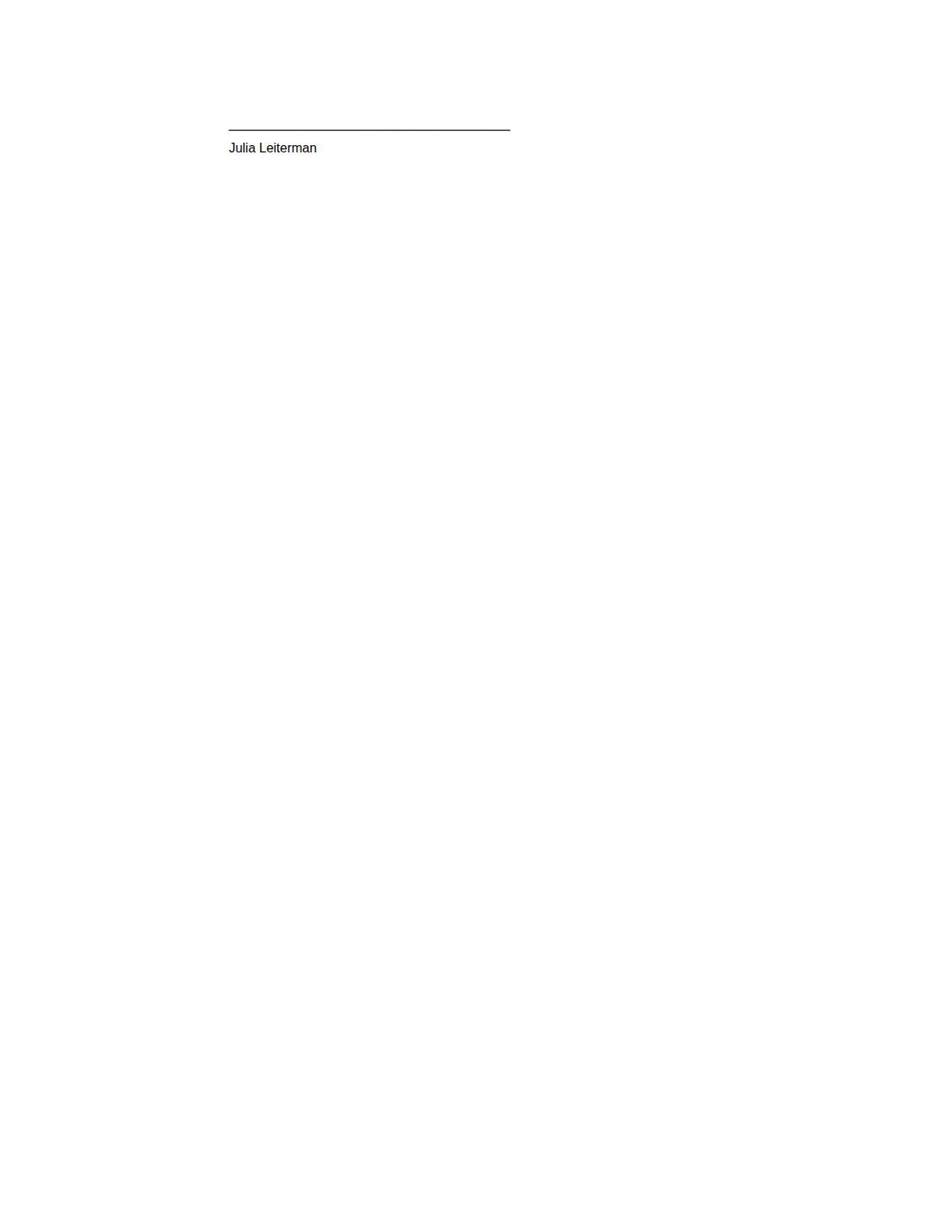_______________________________________
Julia Leiterman